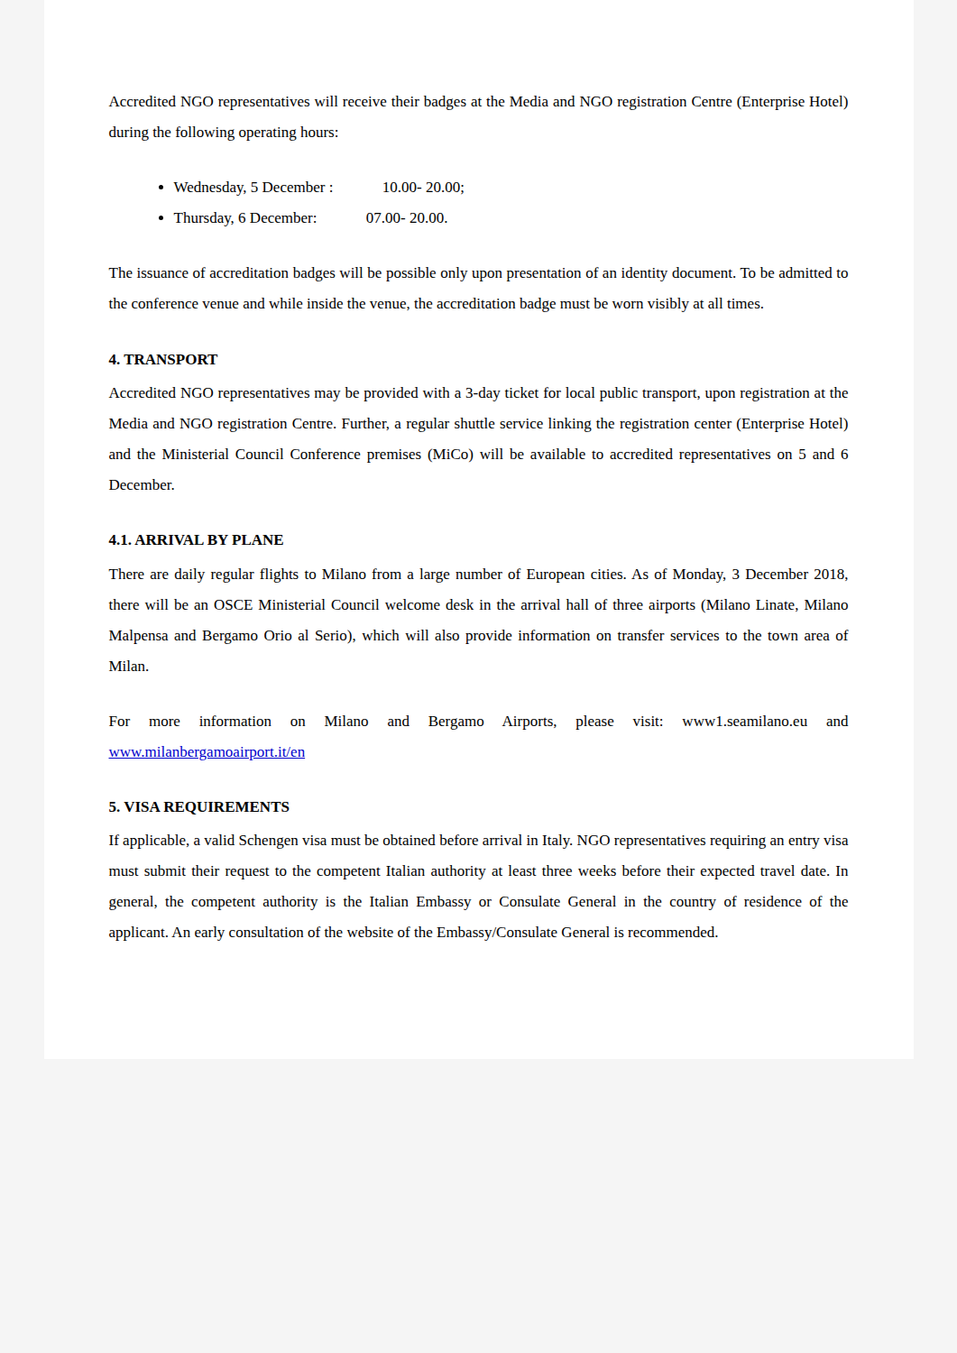Accredited NGO representatives will receive their badges at the Media and NGO registration Centre (Enterprise Hotel) during the following operating hours:
Wednesday, 5 December : 10.00- 20.00;
Thursday, 6 December: 07.00- 20.00.
The issuance of accreditation badges will be possible only upon presentation of an identity document. To be admitted to the conference venue and while inside the venue, the accreditation badge must be worn visibly at all times.
4. TRANSPORT
Accredited NGO representatives may be provided with a 3-day ticket for local public transport, upon registration at the Media and NGO registration Centre. Further, a regular shuttle service linking the registration center (Enterprise Hotel) and the Ministerial Council Conference premises (MiCo) will be available to accredited representatives on 5 and 6 December.
4.1. ARRIVAL BY PLANE
There are daily regular flights to Milano from a large number of European cities. As of Monday, 3 December 2018, there will be an OSCE Ministerial Council welcome desk in the arrival hall of three airports (Milano Linate, Milano Malpensa and Bergamo Orio al Serio), which will also provide information on transfer services to the town area of Milan.
For more information on Milano and Bergamo Airports, please visit: www1.seamilano.eu and www.milanbergamoairport.it/en
5. VISA REQUIREMENTS
If applicable, a valid Schengen visa must be obtained before arrival in Italy. NGO representatives requiring an entry visa must submit their request to the competent Italian authority at least three weeks before their expected travel date. In general, the competent authority is the Italian Embassy or Consulate General in the country of residence of the applicant. An early consultation of the website of the Embassy/Consulate General is recommended.